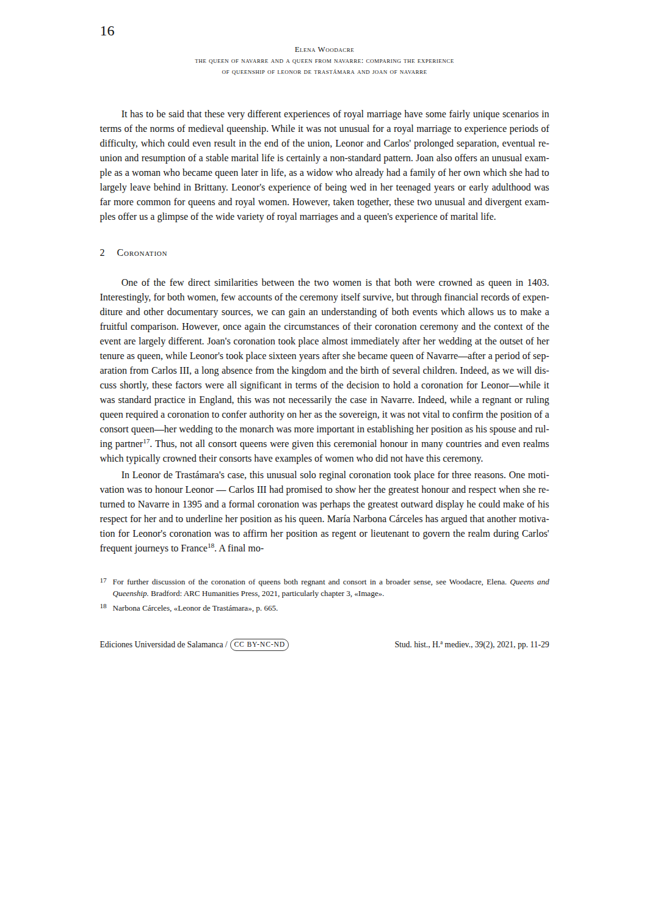16
Elena Woodacre the queen of navarre and a queen from navarre: comparing the experience
of queenship of leonor de trastámara and joan of navarre
It has to be said that these very different experiences of royal marriage have some fairly unique scenarios in terms of the norms of medieval queenship. While it was not unusual for a royal marriage to experience periods of difficulty, which could even result in the end of the union, Leonor and Carlos' prolonged separation, eventual reunion and resumption of a stable marital life is certainly a non-standard pattern. Joan also offers an unusual example as a woman who became queen later in life, as a widow who already had a family of her own which she had to largely leave behind in Brittany. Leonor's experience of being wed in her teenaged years or early adulthood was far more common for queens and royal women. However, taken together, these two unusual and divergent examples offer us a glimpse of the wide variety of royal marriages and a queen's experience of marital life.
2 Coronation
One of the few direct similarities between the two women is that both were crowned as queen in 1403. Interestingly, for both women, few accounts of the ceremony itself survive, but through financial records of expenditure and other documentary sources, we can gain an understanding of both events which allows us to make a fruitful comparison. However, once again the circumstances of their coronation ceremony and the context of the event are largely different. Joan's coronation took place almost immediately after her wedding at the outset of her tenure as queen, while Leonor's took place sixteen years after she became queen of Navarre—after a period of separation from Carlos III, a long absence from the kingdom and the birth of several children. Indeed, as we will discuss shortly, these factors were all significant in terms of the decision to hold a coronation for Leonor—while it was standard practice in England, this was not necessarily the case in Navarre. Indeed, while a regnant or ruling queen required a coronation to confer authority on her as the sovereign, it was not vital to confirm the position of a consort queen—her wedding to the monarch was more important in establishing her position as his spouse and ruling partner17. Thus, not all consort queens were given this ceremonial honour in many countries and even realms which typically crowned their consorts have examples of women who did not have this ceremony.
In Leonor de Trastámara's case, this unusual solo reginal coronation took place for three reasons. One motivation was to honour Leonor — Carlos III had promised to show her the greatest honour and respect when she returned to Navarre in 1395 and a formal coronation was perhaps the greatest outward display he could make of his respect for her and to underline her position as his queen. María Narbona Cárceles has argued that another motivation for Leonor's coronation was to affirm her position as regent or lieutenant to govern the realm during Carlos' frequent journeys to France18. A final mo-
17 For further discussion of the coronation of queens both regnant and consort in a broader sense, see Woodacre, Elena. Queens and Queenship. Bradford: ARC Humanities Press, 2021, particularly chapter 3, «Image».
18 Narbona Cárceles, «Leonor de Trastámara», p. 665.
Ediciones Universidad de Salamanca /CC BY-NC-ND
Stud. hist., H.ª mediev., 39(2), 2021, pp. 11-29